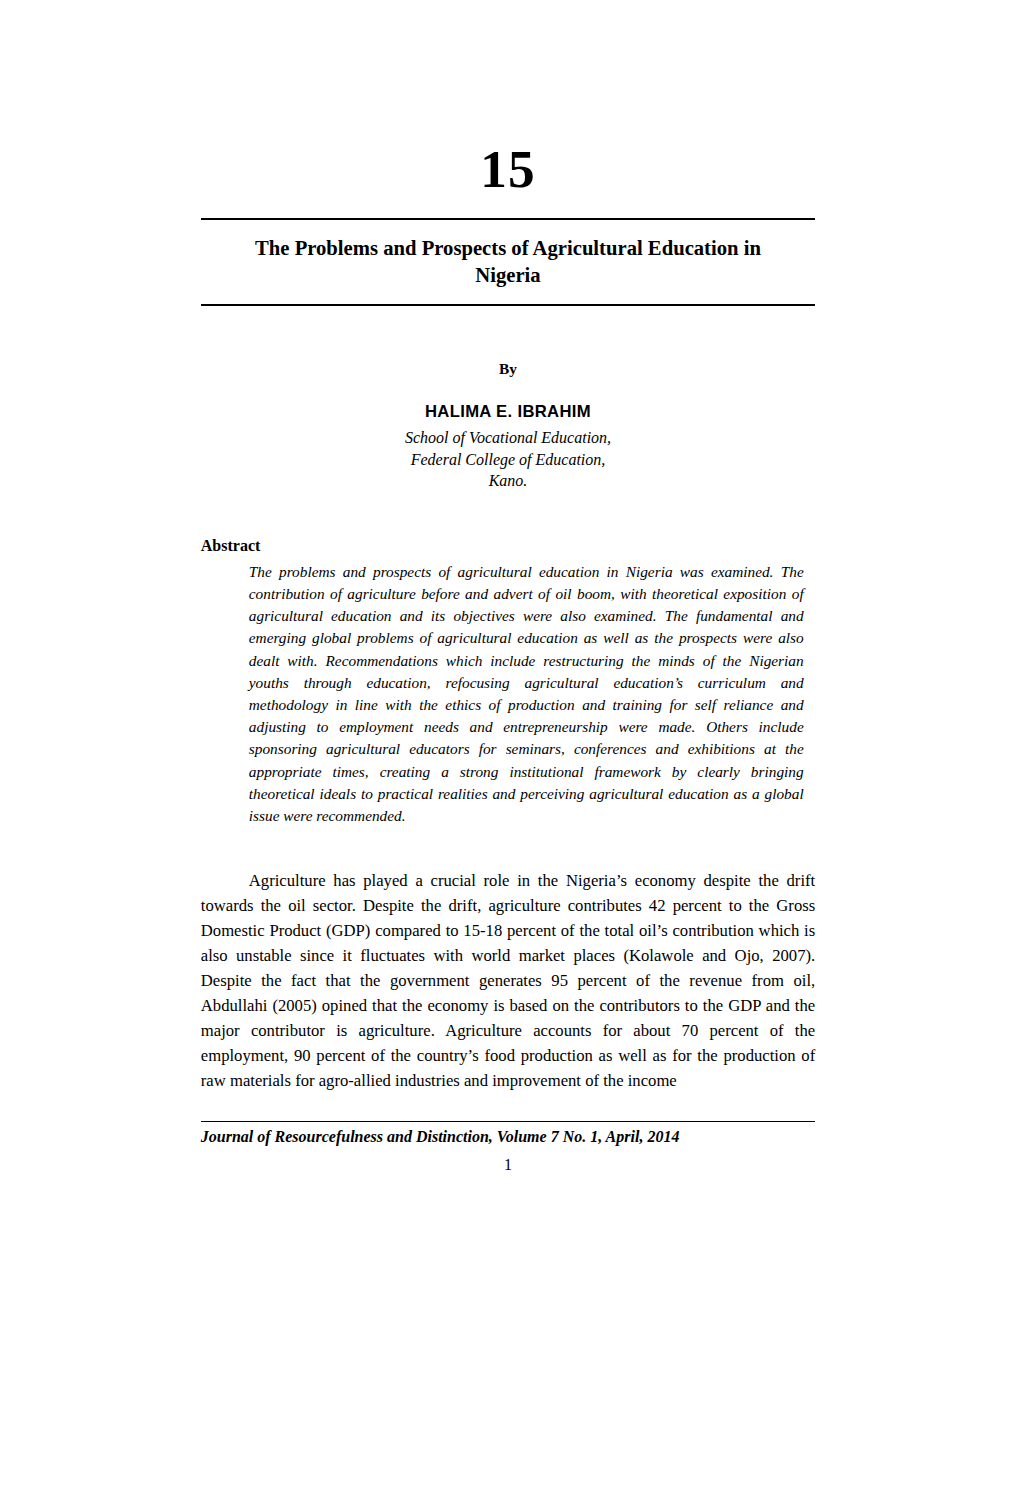15
The Problems and Prospects of Agricultural Education in Nigeria
By
HALIMA E. IBRAHIM
School of Vocational Education,
Federal College of Education,
Kano.
Abstract
The problems and prospects of agricultural education in Nigeria was examined. The contribution of agriculture before and advert of oil boom, with theoretical exposition of agricultural education and its objectives were also examined. The fundamental and emerging global problems of agricultural education as well as the prospects were also dealt with. Recommendations which include restructuring the minds of the Nigerian youths through education, refocusing agricultural education’s curriculum and methodology in line with the ethics of production and training for self reliance and adjusting to employment needs and entrepreneurship were made. Others include sponsoring agricultural educators for seminars, conferences and exhibitions at the appropriate times, creating a strong institutional framework by clearly bringing theoretical ideals to practical realities and perceiving agricultural education as a global issue were recommended.
Agriculture has played a crucial role in the Nigeria’s economy despite the drift towards the oil sector. Despite the drift, agriculture contributes 42 percent to the Gross Domestic Product (GDP) compared to 15-18 percent of the total oil’s contribution which is also unstable since it fluctuates with world market places (Kolawole and Ojo, 2007). Despite the fact that the government generates 95 percent of the revenue from oil, Abdullahi (2005) opined that the economy is based on the contributors to the GDP and the major contributor is agriculture. Agriculture accounts for about 70 percent of the employment, 90 percent of the country’s food production as well as for the production of raw materials for agro-allied industries and improvement of the income
Journal of Resourcefulness and Distinction, Volume 7 No. 1, April, 2014
1